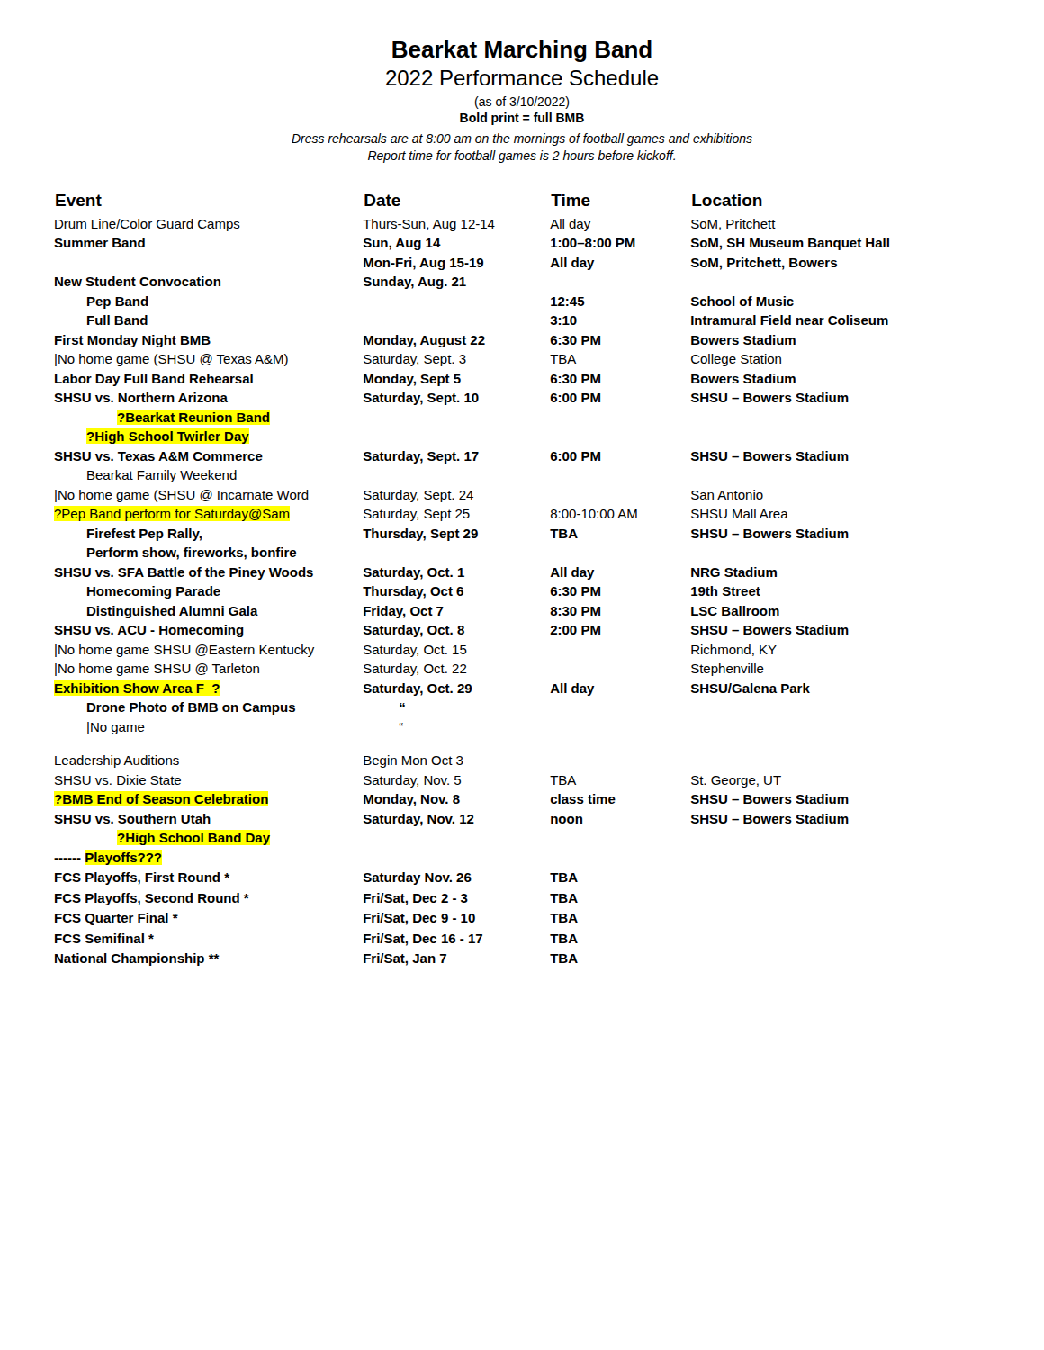Bearkat Marching Band
2022 Performance Schedule
(as of 3/10/2022)
Bold print = full BMB
Dress rehearsals are at 8:00 am on the mornings of football games and exhibitions
Report time for football games is 2 hours before kickoff.
| Event | Date | Time | Location |
| --- | --- | --- | --- |
| Drum Line/Color Guard Camps | Thurs-Sun, Aug 12-14 | All day | SoM, Pritchett |
| Summer Band | Sun, Aug 14 | 1:00–8:00 PM | SoM, SH Museum Banquet Hall |
| | Mon-Fri, Aug 15-19 | All day | SoM, Pritchett, Bowers |
| New Student Convocation | Sunday, Aug. 21 | | |
| Pep Band | | 12:45 | School of Music |
| Full Band | | 3:10 | Intramural Field near Coliseum |
| First Monday Night BMB | Monday, August 22 | 6:30 PM | Bowers Stadium |
| /No home game (SHSU @ Texas A&M) | Saturday, Sept. 3 | TBA | College Station |
| Labor Day Full Band Rehearsal | Monday, Sept 5 | 6:30 PM | Bowers Stadium |
| SHSU vs. Northern Arizona | Saturday, Sept. 10 | 6:00 PM | SHSU – Bowers Stadium |
| ?Bearkat Reunion Band | | | |
| ?High School Twirler Day | | | |
| SHSU vs. Texas A&M Commerce | Saturday, Sept. 17 | 6:00 PM | SHSU – Bowers Stadium |
| Bearkat Family Weekend | | | |
| /No home game (SHSU @ Incarnate Word | Saturday, Sept. 24 | | San Antonio |
| ?Pep Band perform for Saturday@Sam | Saturday, Sept 25 | 8:00-10:00 AM | SHSU Mall Area |
| Firefest Pep Rally, | Thursday, Sept 29 | TBA | SHSU – Bowers Stadium |
| Perform show, fireworks, bonfire | | | |
| SHSU vs. SFA Battle of the Piney Woods | Saturday, Oct. 1 | All day | NRG Stadium |
| Homecoming Parade | Thursday, Oct 6 | 6:30 PM | 19th Street |
| Distinguished Alumni Gala | Friday, Oct 7 | 8:30 PM | LSC Ballroom |
| SHSU vs. ACU - Homecoming | Saturday, Oct. 8 | 2:00 PM | SHSU – Bowers Stadium |
| /No home game SHSU @Eastern Kentucky | Saturday, Oct. 15 | | Richmond, KY |
| /No home game SHSU @ Tarleton | Saturday, Oct. 22 | | Stephenville |
| Exhibition Show Area F ? | Saturday, Oct. 29 | All day | SHSU/Galena Park |
| Drone Photo of BMB on Campus | “ | | |
| /No game | “ | | |
| Leadership Auditions | Begin Mon Oct 3 | | |
| SHSU vs. Dixie State | Saturday, Nov. 5 | TBA | St. George, UT |
| ?BMB End of Season Celebration | Monday, Nov. 8 | class time | SHSU – Bowers Stadium |
| SHSU vs. Southern Utah | Saturday, Nov. 12 | noon | SHSU – Bowers Stadium |
| ?High School Band Day | | | |
| ------ Playoffs??? | | | |
| FCS Playoffs, First Round * | Saturday Nov. 26 | TBA | |
| FCS Playoffs, Second Round * | Fri/Sat, Dec 2 - 3 | TBA | |
| FCS Quarter Final * | Fri/Sat, Dec 9 - 10 | TBA | |
| FCS Semifinal * | Fri/Sat, Dec 16 - 17 | TBA | |
| National Championship ** | Fri/Sat, Jan 7 | TBA | |